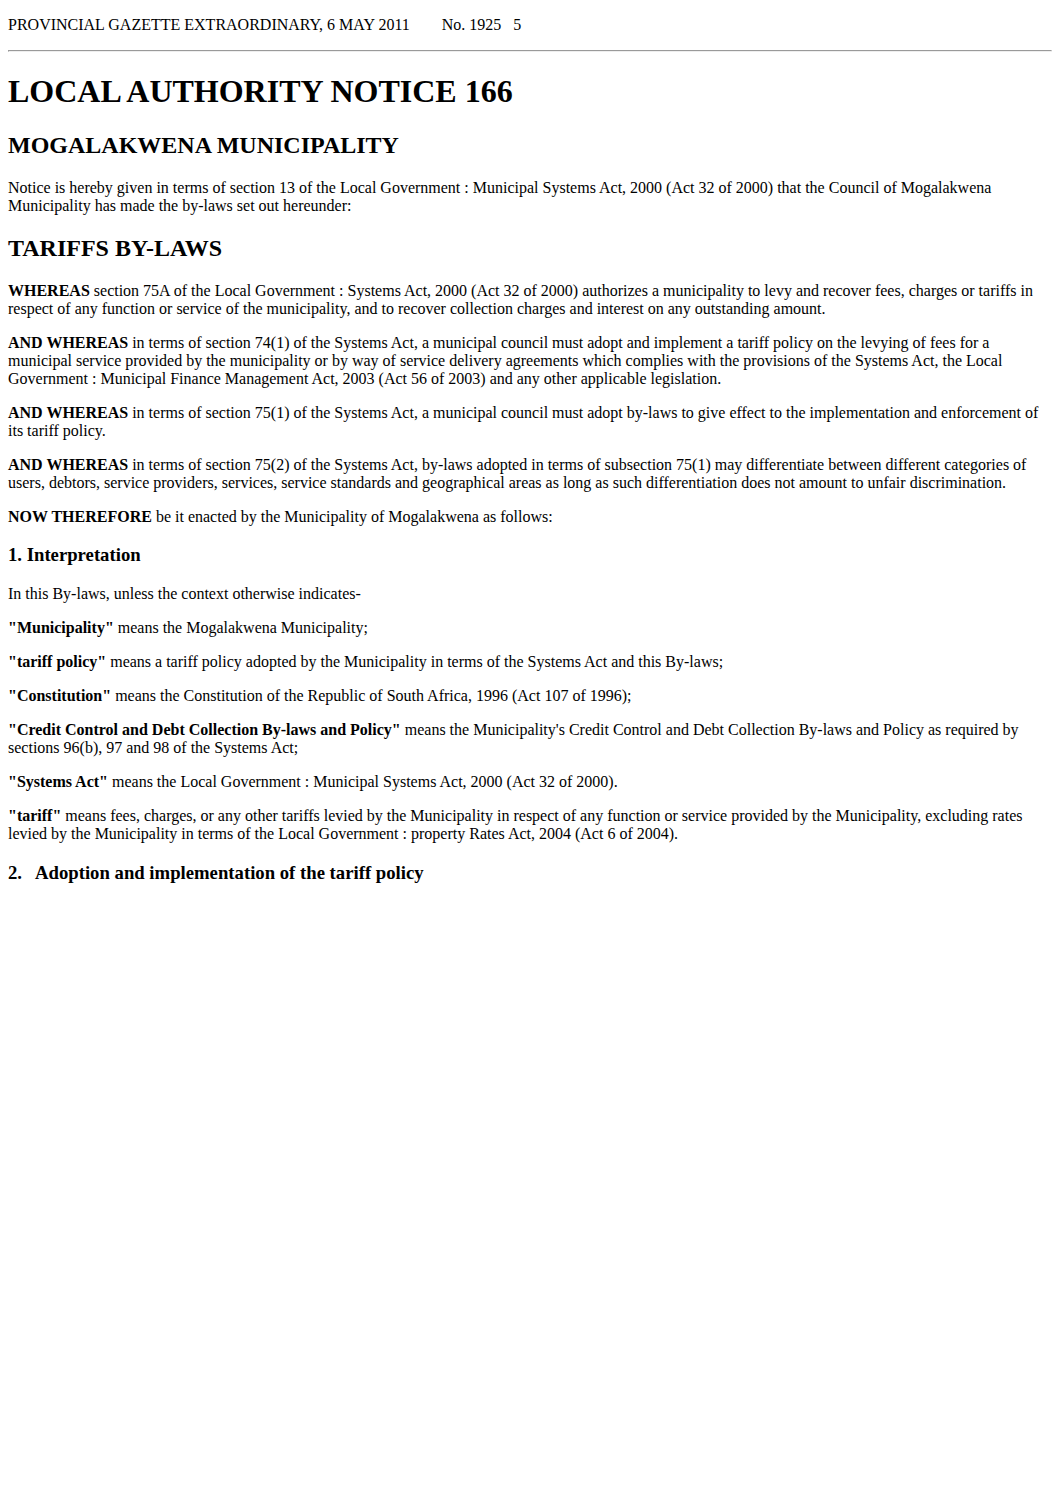PROVINCIAL GAZETTE EXTRAORDINARY, 6 MAY 2011 No. 1925 5
LOCAL AUTHORITY NOTICE 166
MOGALAKWENA MUNICIPALITY
Notice is hereby given in terms of section 13 of the Local Government : Municipal Systems Act, 2000 (Act 32 of 2000) that the Council of Mogalakwena Municipality has made the by-laws set out hereunder:
TARIFFS BY-LAWS
WHEREAS section 75A of the Local Government : Systems Act, 2000 (Act 32 of 2000) authorizes a municipality to levy and recover fees, charges or tariffs in respect of any function or service of the municipality, and to recover collection charges and interest on any outstanding amount.
AND WHEREAS in terms of section 74(1) of the Systems Act, a municipal council must adopt and implement a tariff policy on the levying of fees for a municipal service provided by the municipality or by way of service delivery agreements which complies with the provisions of the Systems Act, the Local Government : Municipal Finance Management Act, 2003 (Act 56 of 2003) and any other applicable legislation.
AND WHEREAS in terms of section 75(1) of the Systems Act, a municipal council must adopt by-laws to give effect to the implementation and enforcement of its tariff policy.
AND WHEREAS in terms of section 75(2) of the Systems Act, by-laws adopted in terms of subsection 75(1) may differentiate between different categories of users, debtors, service providers, services, service standards and geographical areas as long as such differentiation does not amount to unfair discrimination.
NOW THEREFORE be it enacted by the Municipality of Mogalakwena as follows:
1. Interpretation
In this By-laws, unless the context otherwise indicates-
"Municipality" means the Mogalakwena Municipality;
"tariff policy" means a tariff policy adopted by the Municipality in terms of the Systems Act and this By-laws;
"Constitution" means the Constitution of the Republic of South Africa, 1996 (Act 107 of 1996);
"Credit Control and Debt Collection By-laws and Policy" means the Municipality's Credit Control and Debt Collection By-laws and Policy as required by sections 96(b), 97 and 98 of the Systems Act;
"Systems Act" means the Local Government : Municipal Systems Act, 2000 (Act 32 of 2000).
"tariff" means fees, charges, or any other tariffs levied by the Municipality in respect of any function or service provided by the Municipality, excluding rates levied by the Municipality in terms of the Local Government : property Rates Act, 2004 (Act 6 of 2004).
2. Adoption and implementation of the tariff policy